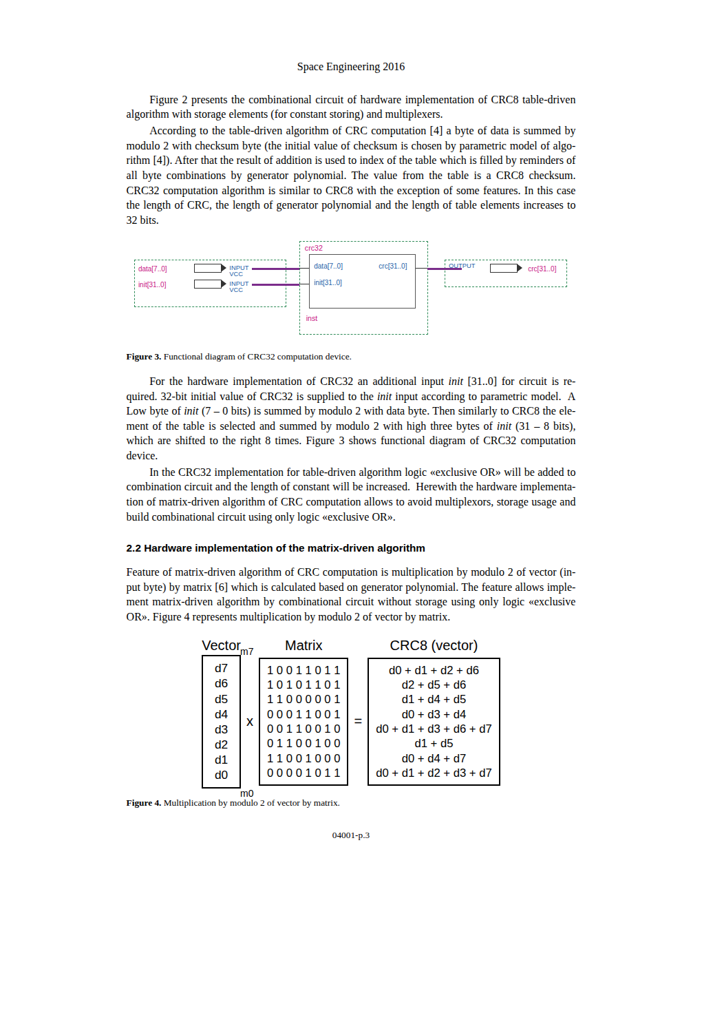Space Engineering 2016
Figure 2 presents the combinational circuit of hardware implementation of CRC8 table-driven algorithm with storage elements (for constant storing) and multiplexers.
According to the table-driven algorithm of CRC computation [4] a byte of data is summed by modulo 2 with checksum byte (the initial value of checksum is chosen by parametric model of algorithm [4]). After that the result of addition is used to index of the table which is filled by reminders of all byte combinations by generator polynomial. The value from the table is a CRC8 checksum. CRC32 computation algorithm is similar to CRC8 with the exception of some features. In this case the length of CRC, the length of generator polynomial and the length of table elements increases to 32 bits.
crc32
data[7..0]
crc[31..0]
init[31..0]
inst
data[7..0]
init[31..0]
INPUT
INPUT
VCC
VCC
OUTPUT
crc[31..0]
Figure 3. Functional diagram of CRC32 computation device.
For the hardware implementation of CRC32 an additional input init [31..0] for circuit is required. 32-bit initial value of CRC32 is supplied to the init input according to parametric model. A Low byte of init (7 – 0 bits) is summed by modulo 2 with data byte. Then similarly to CRC8 the element of the table is selected and summed by modulo 2 with high three bytes of init (31 – 8 bits), which are shifted to the right 8 times. Figure 3 shows functional diagram of CRC32 computation device.
In the CRC32 implementation for table-driven algorithm logic «exclusive OR» will be added to combination circuit and the length of constant will be increased. Herewith the hardware implementation of matrix-driven algorithm of CRC computation allows to avoid multiplexors, storage usage and build combinational circuit using only logic «exclusive OR».
2.2 Hardware implementation of the matrix-driven algorithm
Feature of matrix-driven algorithm of CRC computation is multiplication by modulo 2 of vector (input byte) by matrix [6] which is calculated based on generator polynomial. The feature allows implement matrix-driven algorithm by combinational circuit without storage using only logic «exclusive OR». Figure 4 represents multiplication by modulo 2 of vector by matrix.
| Vector | | Matrix | | CRC8 (vector) |
| d7 d6 d5 d4 d3 d2 d1 d0 | x | m7 1 0 0 1 1 0 1 1 1 0 1 0 1 1 0 1 1 1 0 0 0 0 0 1 0 0 0 1 1 0 0 1 0 0 1 1 0 0 1 0 0 1 1 0 0 1 0 0 1 1 0 0 1 0 0 0 0 0 0 0 1 0 1 1 m0 | = | d0 + d1 + d2 + d6 d2 + d5 + d6 d1 + d4 + d5 d0 + d3 + d4 d0 + d1 + d3 + d6 + d7 d1 + d5 d0 + d4 + d7 d0 + d1 + d2 + d3 + d7 |
Figure 4. Multiplication by modulo 2 of vector by matrix.
04001-p.3